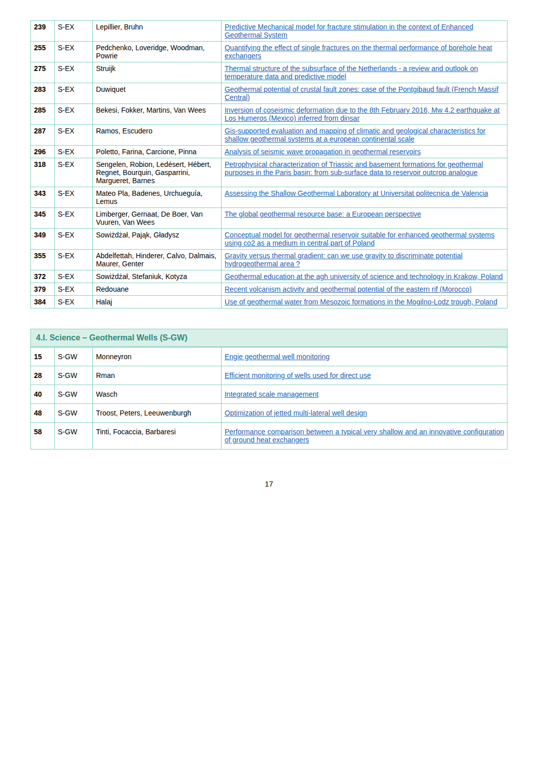| 239 | S-EX | Lepillier, Bruhn | Predictive Mechanical model for fracture stimulation in the context of Enhanced Geothermal System |
| 255 | S-EX | Pedchenko, Loveridge, Woodman, Powrie | Quantifying the effect of single fractures on the thermal performance of borehole heat exchangers |
| 275 | S-EX | Struijk | Thermal structure of the subsurface of the Netherlands - a review and outlook on temperature data and predictive model |
| 283 | S-EX | Duwiquet | Geothermal potential of crustal fault zones: case of the Pontgibaud fault (French Massif Central) |
| 285 | S-EX | Bekesi, Fokker, Martins, Van Wees | Inversion of coseismic deformation due to the 8th February 2016, Mw 4.2 earthquake at Los Humeros (Mexico) inferred from dinsar |
| 287 | S-EX | Ramos, Escudero | Gis-supported evaluation and mapping of climatic and geological characteristics for shallow geothermal systems at a european continental scale |
| 296 | S-EX | Poletto, Farina, Carcione, Pinna | Analysis of seismic wave propagation in geothermal reservoirs |
| 318 | S-EX | Sengelen, Robion, Ledésert, Hébert, Regnet, Bourquin, Gasparrini, Margueret, Barnes | Petrophysical characterization of Triassic and basement formations for geothermal purposes in the Paris basin: from sub-surface data to reservoir outcrop analogue |
| 343 | S-EX | Mateo Pla, Badenes, Urchueguía, Lemus | Assessing the Shallow Geothermal Laboratory at Universitat politecnica de Valencia |
| 345 | S-EX | Limberger, Gernaat, De Boer, Van Vuuren, Van Wees | The global geothermal resource base: a European perspective |
| 349 | S-EX | Sowiżdżał, Pająk, Gładysz | Conceptual model for geothermal reservoir suitable for enhanced geothermal systems using co2 as a medium in central part of Poland |
| 355 | S-EX | Abdelfettah, Hinderer, Calvo, Dalmais, Maurer, Genter | Gravity versus thermal gradient: can we use gravity to discriminate potential hydrogeothermal area ? |
| 372 | S-EX | Sowiżdżał, Stefaniuk, Kotyza | Geothermal education at the agh university of science and technology in Krakow, Poland |
| 379 | S-EX | Redouane | Recent volcanism activity and geothermal potential of the eastern rif (Morocco) |
| 384 | S-EX | Halaj | Use of geothermal water from Mesozoic formations in the Mogilno-Lodz trough, Poland |
4.I. Science – Geothermal Wells (S-GW)
| 15 | S-GW | Monneyron | Engie geothermal well monitoring |
| 28 | S-GW | Rman | Efficient monitoring of wells used for direct use |
| 40 | S-GW | Wasch | Integrated scale management |
| 48 | S-GW | Troost, Peters, Leeuwenburgh | Optimization of jetted multi-lateral well design |
| 58 | S-GW | Tinti, Focaccia, Barbaresi | Performance comparison between a typical very shallow and an innovative configuration of ground heat exchangers |
17